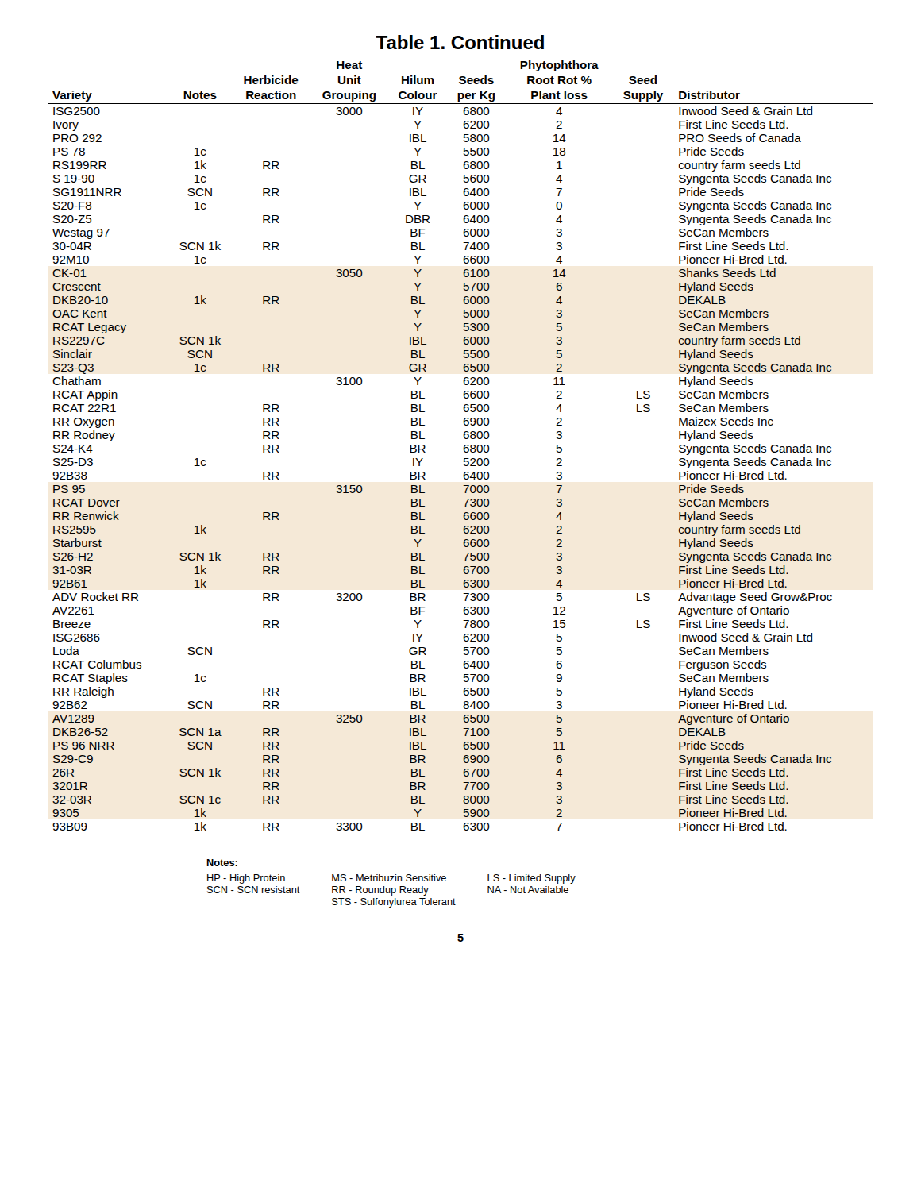Table 1. Continued
| | | | Heat | | | Phytophthora | | |
| --- | --- | --- | --- | --- | --- | --- | --- | --- |
| | | Herbicide | Unit | Hilum | Seeds | Root Rot % | Seed | |
| Variety | Notes | Reaction | Grouping | Colour | per Kg | Plant loss | Supply | Distributor |
| ISG2500 | | | 3000 | IY | 6800 | 4 | | Inwood Seed & Grain Ltd |
| Ivory | | | | Y | 6200 | 2 | | First Line Seeds Ltd. |
| PRO 292 | | | | IBL | 5800 | 14 | | PRO Seeds of Canada |
| PS 78 | 1c | | | Y | 5500 | 18 | | Pride Seeds |
| RS199RR | 1k | RR | | BL | 6800 | 1 | | country farm seeds Ltd |
| S 19-90 | 1c | | | GR | 5600 | 4 | | Syngenta Seeds Canada Inc |
| SG1911NRR | SCN | RR | | IBL | 6400 | 7 | | Pride Seeds |
| S20-F8 | 1c | | | Y | 6000 | 0 | | Syngenta Seeds Canada Inc |
| S20-Z5 | | RR | | DBR | 6400 | 4 | | Syngenta Seeds Canada Inc |
| Westag 97 | | | | BF | 6000 | 3 | | SeCan Members |
| 30-04R | SCN 1k | RR | | BL | 7400 | 3 | | First Line Seeds Ltd. |
| 92M10 | 1c | | | Y | 6600 | 4 | | Pioneer Hi-Bred Ltd. |
| CK-01 | | | 3050 | Y | 6100 | 14 | | Shanks Seeds Ltd |
| Crescent | | | | Y | 5700 | 6 | | Hyland Seeds |
| DKB20-10 | 1k | RR | | BL | 6000 | 4 | | DEKALB |
| OAC Kent | | | | Y | 5000 | 3 | | SeCan Members |
| RCAT Legacy | | | | Y | 5300 | 5 | | SeCan Members |
| RS2297C | SCN 1k | | | IBL | 6000 | 3 | | country farm seeds Ltd |
| Sinclair | SCN | | | BL | 5500 | 5 | | Hyland Seeds |
| S23-Q3 | 1c | RR | | GR | 6500 | 2 | | Syngenta Seeds Canada Inc |
| Chatham | | | 3100 | Y | 6200 | 11 | | Hyland Seeds |
| RCAT Appin | | | | BL | 6600 | 2 | LS | SeCan Members |
| RCAT 22R1 | | RR | | BL | 6500 | 4 | LS | SeCan Members |
| RR Oxygen | | RR | | BL | 6900 | 2 | | Maizex Seeds Inc |
| RR Rodney | | RR | | BL | 6800 | 3 | | Hyland Seeds |
| S24-K4 | | RR | | BR | 6800 | 5 | | Syngenta Seeds Canada Inc |
| S25-D3 | 1c | | | IY | 5200 | 2 | | Syngenta Seeds Canada Inc |
| 92B38 | | RR | | BR | 6400 | 3 | | Pioneer Hi-Bred Ltd. |
| PS 95 | | | 3150 | BL | 7000 | 7 | | Pride Seeds |
| RCAT Dover | | | | BL | 7300 | 3 | | SeCan Members |
| RR Renwick | | RR | | BL | 6600 | 4 | | Hyland Seeds |
| RS2595 | 1k | | | BL | 6200 | 2 | | country farm seeds Ltd |
| Starburst | | | | Y | 6600 | 2 | | Hyland Seeds |
| S26-H2 | SCN 1k | RR | | BL | 7500 | 3 | | Syngenta Seeds Canada Inc |
| 31-03R | 1k | RR | | BL | 6700 | 3 | | First Line Seeds Ltd. |
| 92B61 | 1k | | | BL | 6300 | 4 | | Pioneer Hi-Bred Ltd. |
| ADV Rocket RR | | RR | 3200 | BR | 7300 | 5 | LS | Advantage Seed Grow&Proc |
| AV2261 | | | | BF | 6300 | 12 | | Agventure of Ontario |
| Breeze | | RR | | Y | 7800 | 15 | LS | First Line Seeds Ltd. |
| ISG2686 | | | | IY | 6200 | 5 | | Inwood Seed & Grain Ltd |
| Loda | SCN | | | GR | 5700 | 5 | | SeCan Members |
| RCAT Columbus | | | | BL | 6400 | 6 | | Ferguson Seeds |
| RCAT Staples | 1c | | | BR | 5700 | 9 | | SeCan Members |
| RR Raleigh | | RR | | IBL | 6500 | 5 | | Hyland Seeds |
| 92B62 | SCN | RR | | BL | 8400 | 3 | | Pioneer Hi-Bred Ltd. |
| AV1289 | | | 3250 | BR | 6500 | 5 | | Agventure of Ontario |
| DKB26-52 | SCN 1a | RR | | IBL | 7100 | 5 | | DEKALB |
| PS 96 NRR | SCN | RR | | IBL | 6500 | 11 | | Pride Seeds |
| S29-C9 | | RR | | BR | 6900 | 6 | | Syngenta Seeds Canada Inc |
| 26R | SCN 1k | RR | | BL | 6700 | 4 | | First Line Seeds Ltd. |
| 3201R | | RR | | BR | 7700 | 3 | | First Line Seeds Ltd. |
| 32-03R | SCN 1c | RR | | BL | 8000 | 3 | | First Line Seeds Ltd. |
| 9305 | 1k | | | Y | 5900 | 2 | | Pioneer Hi-Bred Ltd. |
| 93B09 | 1k | RR | 3300 | BL | 6300 | 7 | | Pioneer Hi-Bred Ltd. |
Notes:
| HP - High Protein | MS - Metribuzin Sensitive | LS - Limited Supply |
| SCN - SCN resistant | RR - Roundup Ready | NA - Not Available |
| | STS - Sulfonylurea Tolerant | |
5